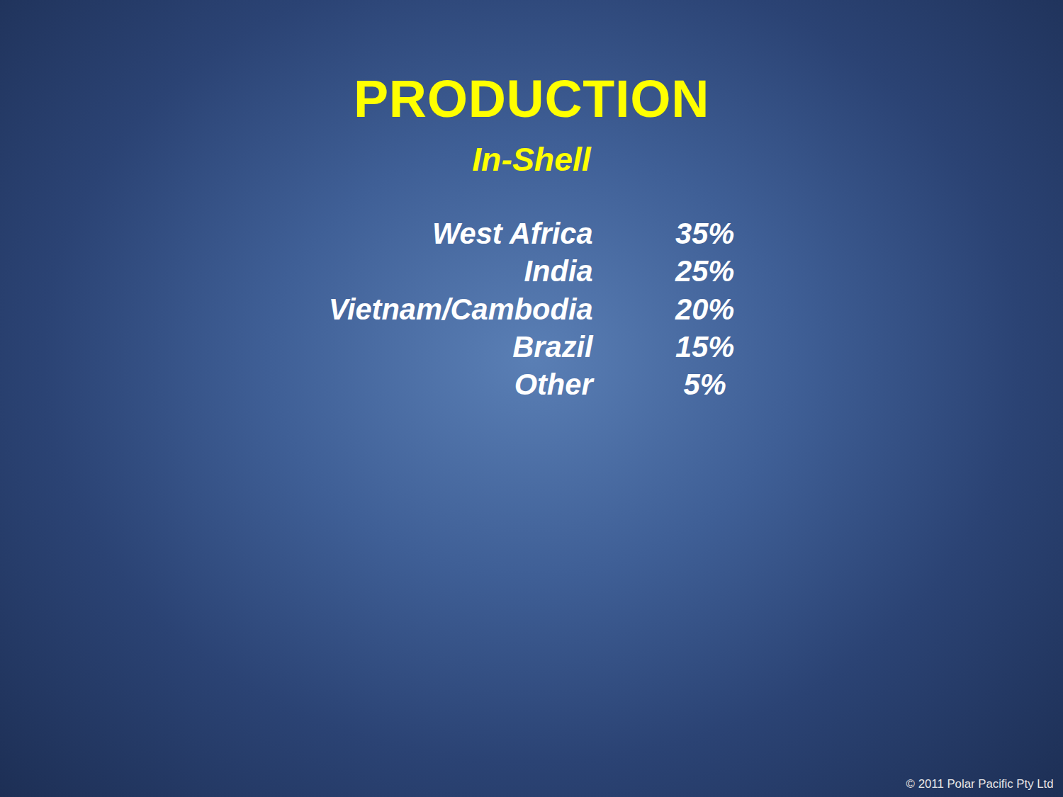PRODUCTION
In-Shell
| West Africa | 35% |
| India | 25% |
| Vietnam/Cambodia | 20% |
| Brazil | 15% |
| Other | 5% |
© 2011 Polar Pacific Pty Ltd